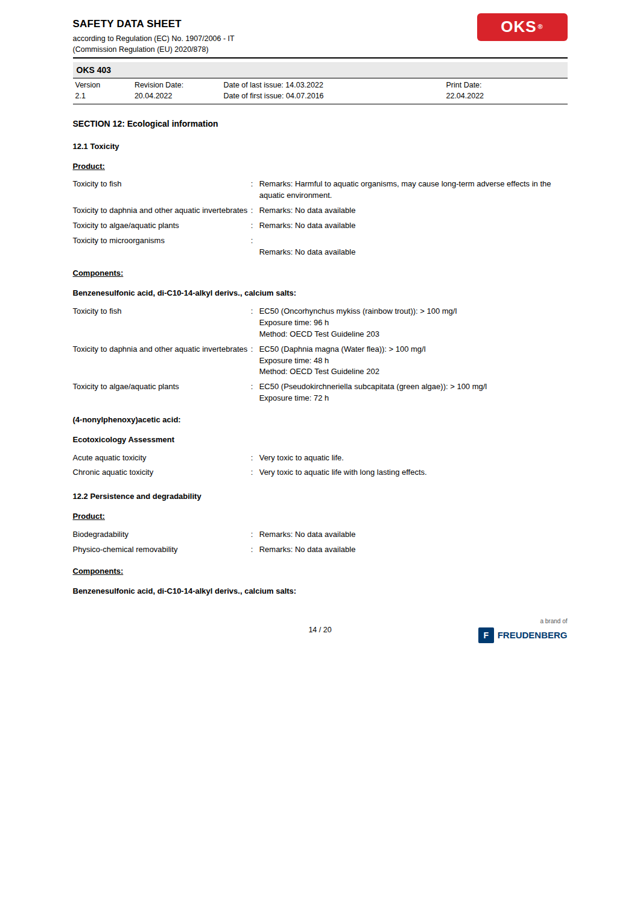SAFETY DATA SHEET
according to Regulation (EC) No. 1907/2006 - IT
(Commission Regulation (EU) 2020/878)
OKS®
OKS 403
| Version 2.1 | Revision Date: 20.04.2022 | Date of last issue: 14.03.2022 Date of first issue: 04.07.2016 | Print Date: 22.04.2022 |
SECTION 12: Ecological information
12.1 Toxicity
Product:
| Toxicity to fish | : | Remarks: Harmful to aquatic organisms, may cause long-term adverse effects in the aquatic environment. |
| Toxicity to daphnia and other aquatic invertebrates | : | Remarks: No data available |
| Toxicity to algae/aquatic plants | : | Remarks: No data available |
| Toxicity to microorganisms | : | Remarks: No data available |
Components:
Benzenesulfonic acid, di-C10-14-alkyl derivs., calcium salts:
| Toxicity to fish | : | EC50 (Oncorhynchus mykiss (rainbow trout)): > 100 mg/l Exposure time: 96 h Method: OECD Test Guideline 203 |
| Toxicity to daphnia and other aquatic invertebrates | : | EC50 (Daphnia magna (Water flea)): > 100 mg/l Exposure time: 48 h Method: OECD Test Guideline 202 |
| Toxicity to algae/aquatic plants | : | EC50 (Pseudokirchneriella subcapitata (green algae)): > 100 mg/l Exposure time: 72 h |
(4-nonylphenoxy)acetic acid:
Ecotoxicology Assessment
| Acute aquatic toxicity | : | Very toxic to aquatic life. |
| Chronic aquatic toxicity | : | Very toxic to aquatic life with long lasting effects. |
12.2 Persistence and degradability
Product:
| Biodegradability | : | Remarks: No data available |
| Physico-chemical removability | : | Remarks: No data available |
Components:
Benzenesulfonic acid, di-C10-14-alkyl derivs., calcium salts:
14 / 20
a brand of
F FREUDENBERG